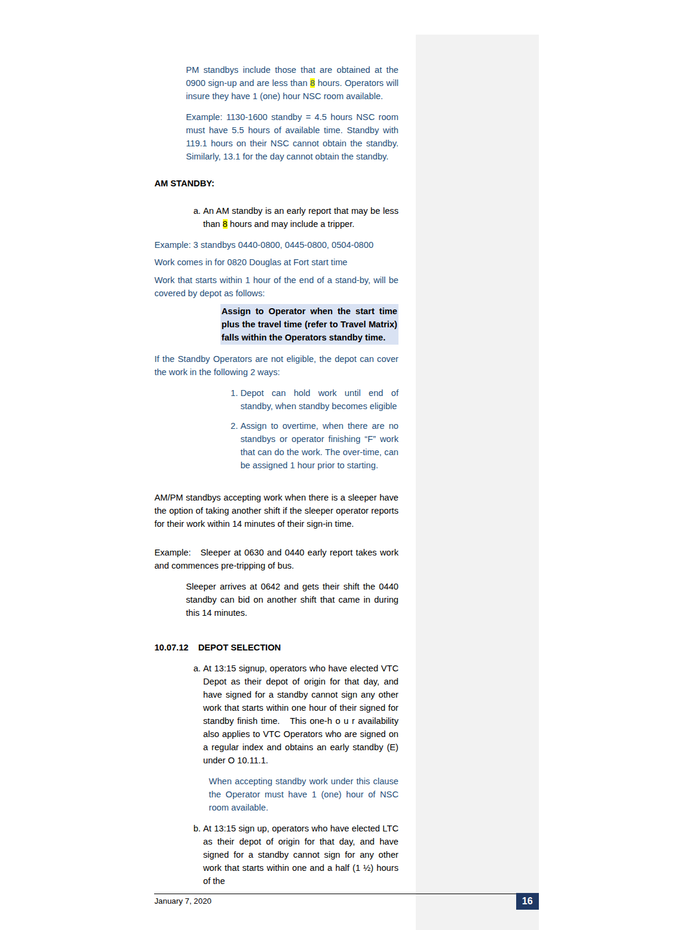PM standbys include those that are obtained at the 0900 sign-up and are less than 8 hours. Operators will insure they have 1 (one) hour NSC room available.
Example: 1130-1600 standby = 4.5 hours NSC room must have 5.5 hours of available time. Standby with 119.1 hours on their NSC cannot obtain the standby. Similarly, 13.1 for the day cannot obtain the standby.
AM STANDBY:
An AM standby is an early report that may be less than 8 hours and may include a tripper.
Example: 3 standbys 0440-0800, 0445-0800, 0504-0800
Work comes in for 0820 Douglas at Fort start time
Work that starts within 1 hour of the end of a stand-by, will be covered by depot as follows:
Assign to Operator when the start time plus the travel time (refer to Travel Matrix) falls within the Operators standby time.
If the Standby Operators are not eligible, the depot can cover the work in the following 2 ways:
Depot can hold work until end of standby, when standby becomes eligible
Assign to overtime, when there are no standbys or operator finishing “F” work that can do the work. The over-time, can be assigned 1 hour prior to starting.
AM/PM standbys accepting work when there is a sleeper have the option of taking another shift if the sleeper operator reports for their work within 14 minutes of their sign-in time.
Example: Sleeper at 0630 and 0440 early report takes work and commences pre-tripping of bus.
Sleeper arrives at 0642 and gets their shift the 0440 standby can bid on another shift that came in during this 14 minutes.
10.07.12 DEPOT SELECTION
At 13:15 signup, operators who have elected VTC Depot as their depot of origin for that day, and have signed for a standby cannot sign any other work that starts within one hour of their signed for standby finish time. This one-h o u r availability also applies to VTC Operators who are signed on a regular index and obtains an early standby (E) under O 10.11.1.
When accepting standby work under this clause the Operator must have 1 (one) hour of NSC room available.
At 13:15 sign up, operators who have elected LTC as their depot of origin for that day, and have signed for a standby cannot sign for any other work that starts within one and a half (1 ½) hours of the
January 7, 2020
16